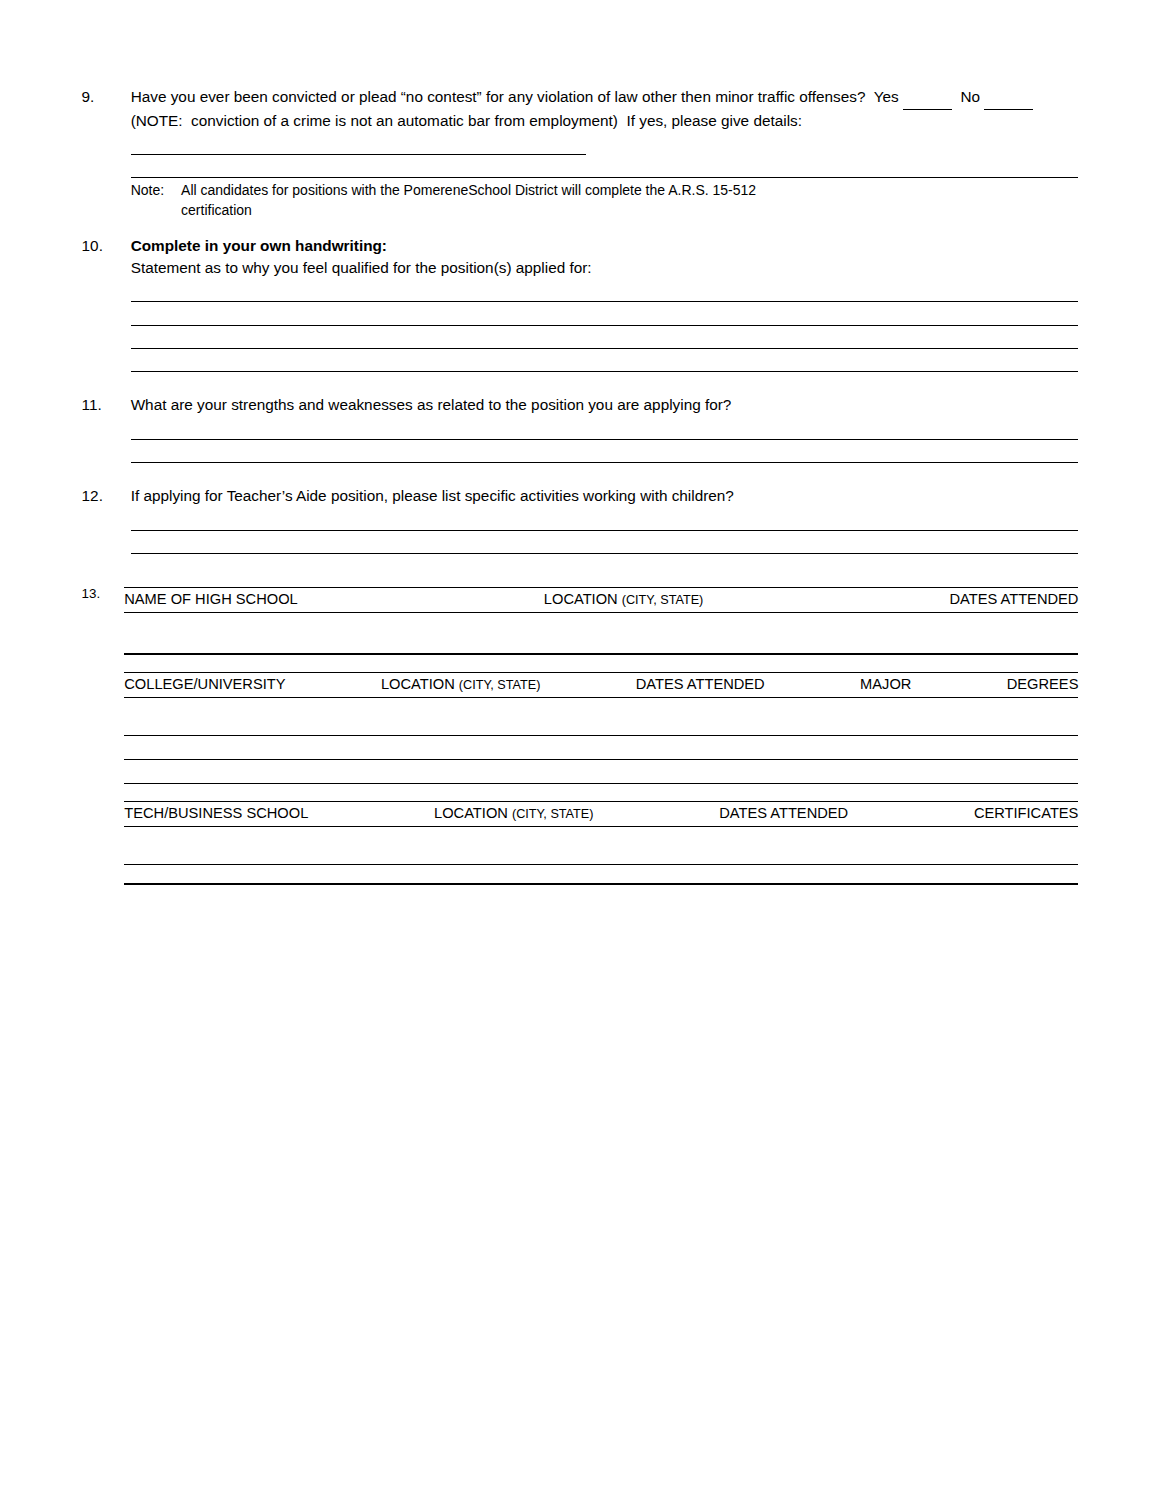9.
Have you ever been convicted or plead “no contest” for any violation of law other then minor traffic offenses? Yes No (NOTE: conviction of a crime is not an automatic bar from employment) If yes, please give details:
Note:
All candidates for positions with the PomereneSchool District will complete the A.R.S. 15-512
certification
10.
Complete in your own handwriting:
Statement as to why you feel qualified for the position(s) applied for:
11.
What are your strengths and weaknesses as related to the position you are applying for?
12.
If applying for Teacher’s Aide position, please list specific activities working with children?
13.
NAME OF HIGH SCHOOL LOCATION (CITY, STATE) DATES ATTENDED
COLLEGE/UNIVERSITY LOCATION (CITY, STATE) DATES ATTENDED MAJOR DEGREES
TECH/BUSINESS SCHOOL LOCATION (CITY, STATE) DATES ATTENDED CERTIFICATES